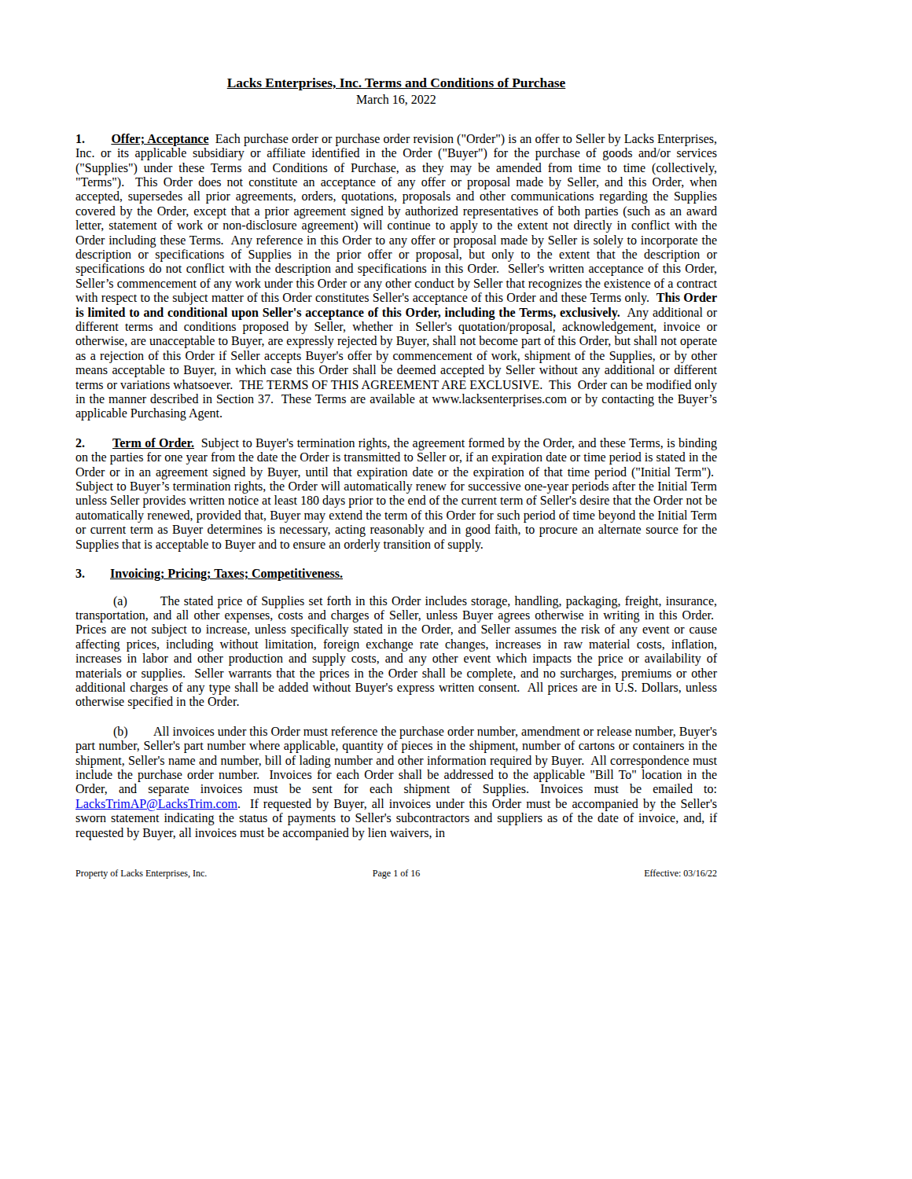Lacks Enterprises, Inc. Terms and Conditions of Purchase
March 16, 2022
1. Offer; Acceptance Each purchase order or purchase order revision ("Order") is an offer to Seller by Lacks Enterprises, Inc. or its applicable subsidiary or affiliate identified in the Order ("Buyer") for the purchase of goods and/or services ("Supplies") under these Terms and Conditions of Purchase, as they may be amended from time to time (collectively, "Terms"). This Order does not constitute an acceptance of any offer or proposal made by Seller, and this Order, when accepted, supersedes all prior agreements, orders, quotations, proposals and other communications regarding the Supplies covered by the Order, except that a prior agreement signed by authorized representatives of both parties (such as an award letter, statement of work or non-disclosure agreement) will continue to apply to the extent not directly in conflict with the Order including these Terms. Any reference in this Order to any offer or proposal made by Seller is solely to incorporate the description or specifications of Supplies in the prior offer or proposal, but only to the extent that the description or specifications do not conflict with the description and specifications in this Order. Seller's written acceptance of this Order, Seller’s commencement of any work under this Order or any other conduct by Seller that recognizes the existence of a contract with respect to the subject matter of this Order constitutes Seller's acceptance of this Order and these Terms only. This Order is limited to and conditional upon Seller's acceptance of this Order, including the Terms, exclusively. Any additional or different terms and conditions proposed by Seller, whether in Seller's quotation/proposal, acknowledgement, invoice or otherwise, are unacceptable to Buyer, are expressly rejected by Buyer, shall not become part of this Order, but shall not operate as a rejection of this Order if Seller accepts Buyer's offer by commencement of work, shipment of the Supplies, or by other means acceptable to Buyer, in which case this Order shall be deemed accepted by Seller without any additional or different terms or variations whatsoever. THE TERMS OF THIS AGREEMENT ARE EXCLUSIVE. This Order can be modified only in the manner described in Section 37. These Terms are available at www.lacksenterprises.com or by contacting the Buyer’s applicable Purchasing Agent.
2. Term of Order. Subject to Buyer's termination rights, the agreement formed by the Order, and these Terms, is binding on the parties for one year from the date the Order is transmitted to Seller or, if an expiration date or time period is stated in the Order or in an agreement signed by Buyer, until that expiration date or the expiration of that time period ("Initial Term"). Subject to Buyer’s termination rights, the Order will automatically renew for successive one-year periods after the Initial Term unless Seller provides written notice at least 180 days prior to the end of the current term of Seller's desire that the Order not be automatically renewed, provided that, Buyer may extend the term of this Order for such period of time beyond the Initial Term or current term as Buyer determines is necessary, acting reasonably and in good faith, to procure an alternate source for the Supplies that is acceptable to Buyer and to ensure an orderly transition of supply.
3. Invoicing; Pricing; Taxes; Competitiveness.
(a) The stated price of Supplies set forth in this Order includes storage, handling, packaging, freight, insurance, transportation, and all other expenses, costs and charges of Seller, unless Buyer agrees otherwise in writing in this Order. Prices are not subject to increase, unless specifically stated in the Order, and Seller assumes the risk of any event or cause affecting prices, including without limitation, foreign exchange rate changes, increases in raw material costs, inflation, increases in labor and other production and supply costs, and any other event which impacts the price or availability of materials or supplies. Seller warrants that the prices in the Order shall be complete, and no surcharges, premiums or other additional charges of any type shall be added without Buyer's express written consent. All prices are in U.S. Dollars, unless otherwise specified in the Order.
(b) All invoices under this Order must reference the purchase order number, amendment or release number, Buyer's part number, Seller's part number where applicable, quantity of pieces in the shipment, number of cartons or containers in the shipment, Seller's name and number, bill of lading number and other information required by Buyer. All correspondence must include the purchase order number. Invoices for each Order shall be addressed to the applicable "Bill To" location in the Order, and separate invoices must be sent for each shipment of Supplies. Invoices must be emailed to: LacksTrimAP@LacksTrim.com. If requested by Buyer, all invoices under this Order must be accompanied by the Seller's sworn statement indicating the status of payments to Seller's subcontractors and suppliers as of the date of invoice, and, if requested by Buyer, all invoices must be accompanied by lien waivers, in
Property of Lacks Enterprises, Inc. Page 1 of 16 Effective: 03/16/22